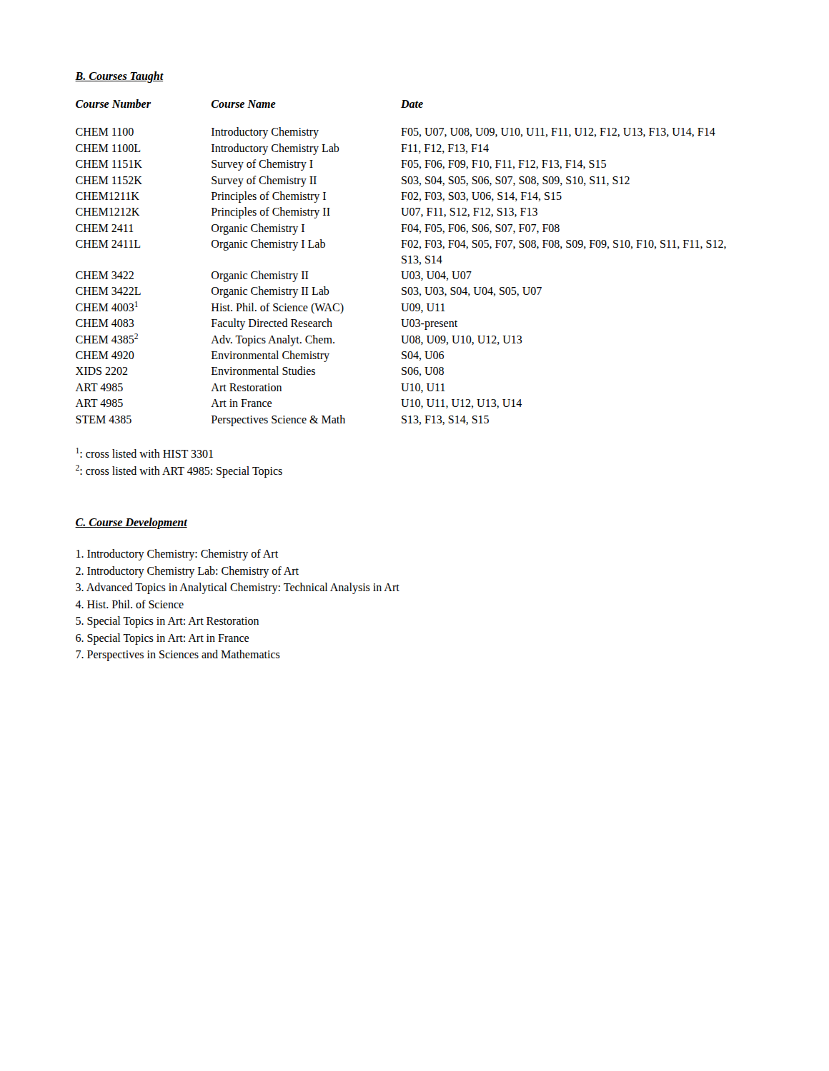B. Courses Taught
| Course Number | Course Name | Date |
| --- | --- | --- |
| CHEM 1100 | Introductory Chemistry | F05, U07, U08, U09, U10, U11, F11, U12, F12, U13, F13, U14, F14 |
| CHEM 1100L | Introductory Chemistry Lab | F11, F12, F13, F14 |
| CHEM 1151K | Survey of Chemistry I | F05, F06, F09, F10, F11, F12, F13, F14, S15 |
| CHEM 1152K | Survey of Chemistry II | S03, S04, S05, S06, S07, S08, S09, S10, S11, S12 |
| CHEM1211K | Principles of Chemistry I | F02, F03, S03, U06, S14, F14, S15 |
| CHEM1212K | Principles of Chemistry II | U07, F11, S12, F12, S13, F13 |
| CHEM 2411 | Organic Chemistry I | F04, F05, F06, S06, S07, F07, F08 |
| CHEM 2411L | Organic Chemistry I Lab | F02, F03, F04, S05, F07, S08, F08, S09, F09, S10, F10, S11, F11, S12, S13, S14 |
| CHEM 3422 | Organic Chemistry II | U03, U04, U07 |
| CHEM 3422L | Organic Chemistry II Lab | S03, U03, S04, U04, S05, U07 |
| CHEM 4003 1 | Hist. Phil. of Science (WAC) | U09, U11 |
| CHEM 4083 | Faculty Directed Research | U03-present |
| CHEM 4385 2 | Adv. Topics Analyt. Chem. | U08, U09, U10, U12, U13 |
| CHEM 4920 | Environmental Chemistry | S04, U06 |
| XIDS 2202 | Environmental Studies | S06, U08 |
| ART 4985 | Art Restoration | U10, U11 |
| ART 4985 | Art in France | U10, U11, U12, U13, U14 |
| STEM 4385 | Perspectives Science & Math | S13, F13, S14, S15 |
1: cross listed with HIST 3301
2: cross listed with ART 4985: Special Topics
C. Course Development
1. Introductory Chemistry: Chemistry of Art
2. Introductory Chemistry Lab: Chemistry of Art
3. Advanced Topics in Analytical Chemistry: Technical Analysis in Art
4. Hist. Phil. of Science
5. Special Topics in Art: Art Restoration
6. Special Topics in Art: Art in France
7. Perspectives in Sciences and Mathematics